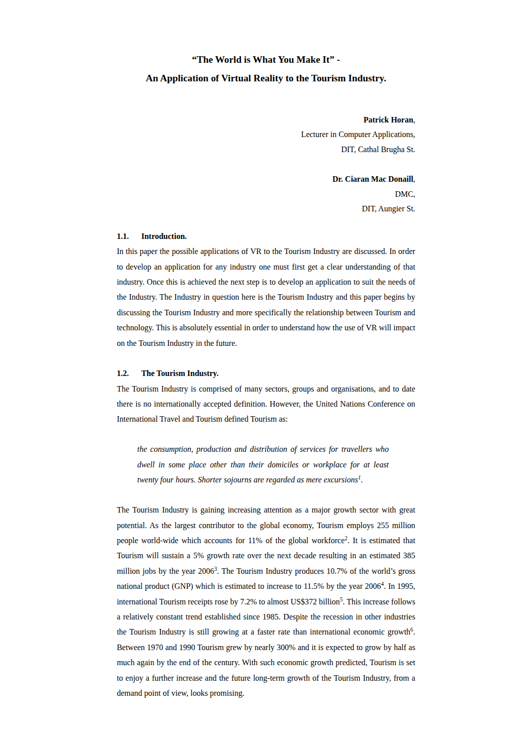“The World is What You Make It” - An Application of Virtual Reality to the Tourism Industry.
Patrick Horan,
Lecturer in Computer Applications,
DIT, Cathal Brugha St.
Dr. Ciaran Mac Donaill,
DMC,
DIT, Aungier St.
1.1. Introduction.
In this paper the possible applications of VR to the Tourism Industry are discussed. In order to develop an application for any industry one must first get a clear understanding of that industry. Once this is achieved the next step is to develop an application to suit the needs of the Industry. The Industry in question here is the Tourism Industry and this paper begins by discussing the Tourism Industry and more specifically the relationship between Tourism and technology. This is absolutely essential in order to understand how the use of VR will impact on the Tourism Industry in the future.
1.2. The Tourism Industry.
The Tourism Industry is comprised of many sectors, groups and organisations, and to date there is no internationally accepted definition. However, the United Nations Conference on International Travel and Tourism defined Tourism as:
the consumption, production and distribution of services for travellers who dwell in some place other than their domiciles or workplace for at least twenty four hours. Shorter sojourns are regarded as mere excursions1.
The Tourism Industry is gaining increasing attention as a major growth sector with great potential. As the largest contributor to the global economy, Tourism employs 255 million people world-wide which accounts for 11% of the global workforce2. It is estimated that Tourism will sustain a 5% growth rate over the next decade resulting in an estimated 385 million jobs by the year 20063. The Tourism Industry produces 10.7% of the world’s gross national product (GNP) which is estimated to increase to 11.5% by the year 20064. In 1995, international Tourism receipts rose by 7.2% to almost US$372 billion5. This increase follows a relatively constant trend established since 1985. Despite the recession in other industries the Tourism Industry is still growing at a faster rate than international economic growth6. Between 1970 and 1990 Tourism grew by nearly 300% and it is expected to grow by half as much again by the end of the century. With such economic growth predicted, Tourism is set to enjoy a further increase and the future long-term growth of the Tourism Industry, from a demand point of view, looks promising.